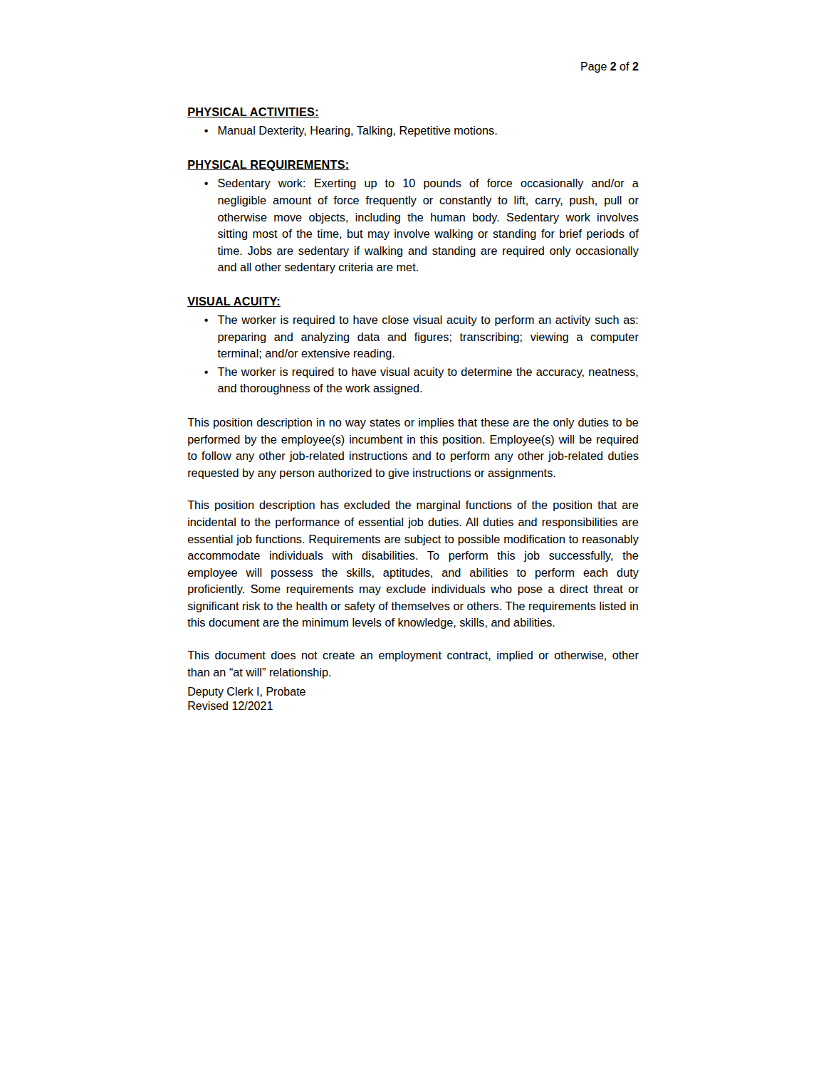Page 2 of 2
PHYSICAL ACTIVITIES:
Manual Dexterity, Hearing, Talking, Repetitive motions.
PHYSICAL REQUIREMENTS:
Sedentary work: Exerting up to 10 pounds of force occasionally and/or a negligible amount of force frequently or constantly to lift, carry, push, pull or otherwise move objects, including the human body. Sedentary work involves sitting most of the time, but may involve walking or standing for brief periods of time. Jobs are sedentary if walking and standing are required only occasionally and all other sedentary criteria are met.
VISUAL ACUITY:
The worker is required to have close visual acuity to perform an activity such as: preparing and analyzing data and figures; transcribing; viewing a computer terminal; and/or extensive reading.
The worker is required to have visual acuity to determine the accuracy, neatness, and thoroughness of the work assigned.
This position description in no way states or implies that these are the only duties to be performed by the employee(s) incumbent in this position. Employee(s) will be required to follow any other job-related instructions and to perform any other job-related duties requested by any person authorized to give instructions or assignments.
This position description has excluded the marginal functions of the position that are incidental to the performance of essential job duties. All duties and responsibilities are essential job functions. Requirements are subject to possible modification to reasonably accommodate individuals with disabilities. To perform this job successfully, the employee will possess the skills, aptitudes, and abilities to perform each duty proficiently. Some requirements may exclude individuals who pose a direct threat or significant risk to the health or safety of themselves or others. The requirements listed in this document are the minimum levels of knowledge, skills, and abilities.
This document does not create an employment contract, implied or otherwise, other than an “at will” relationship.
Deputy Clerk I, Probate
Revised 12/2021